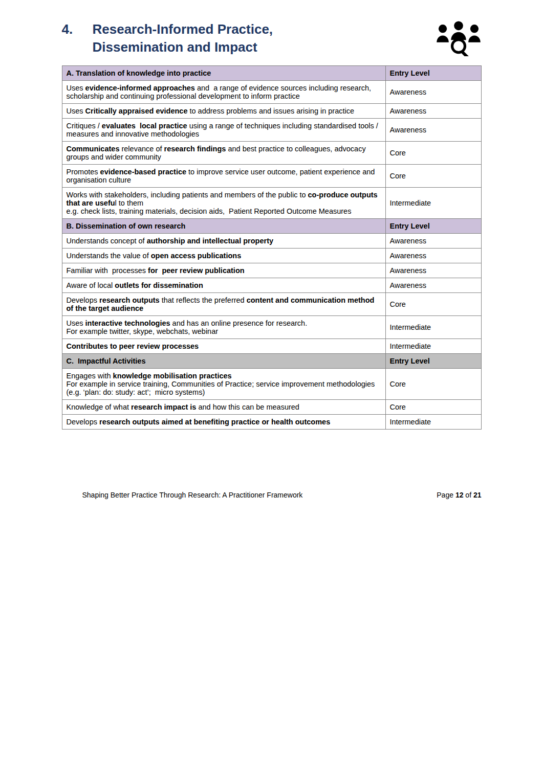4. Research-Informed Practice,
Dissemination and Impact
| A. Translation of knowledge into practice | Entry Level |
| --- | --- |
| Uses evidence-informed approaches and a range of evidence sources including research, scholarship and continuing professional development to inform practice | Awareness |
| Uses Critically appraised evidence to address problems and issues arising in practice | Awareness |
| Critiques / evaluates local practice using a range of techniques including standardised tools / measures and innovative methodologies | Awareness |
| Communicates relevance of research findings and best practice to colleagues, advocacy groups and wider community | Core |
| Promotes evidence-based practice to improve service user outcome, patient experience and organisation culture | Core |
| Works with stakeholders, including patients and members of the public to co-produce outputs that are usefu l to them e.g. check lists, training materials, decision aids, Patient Reported Outcome Measures | Intermediate |
| B. Dissemination of own research | Entry Level |
| Understands concept of authorship and intellectual property | Awareness |
| Understands the value of open access publications | Awareness |
| Familiar with processes for peer review publication | Awareness |
| Aware of local outlets for dissemination | Awareness |
| Develops research outputs that reflects the preferred content and communication method of the target audience | Core |
| Uses interactive technologies and has an online presence for research. For example twitter, skype, webchats, webinar | Intermediate |
| Contributes to peer review processes | Intermediate |
| C. Impactful Activities | Entry Level |
| Engages with knowledge mobilisation practices For example in service training, Communities of Practice; service improvement methodologies (e.g. ‘plan: do: study: act’; micro systems) | Core |
| Knowledge of what research impact is and how this can be measured | Core |
| Develops research outputs aimed at benefiting practice or health outcomes | Intermediate |
Shaping Better Practice Through Research: A Practitioner Framework
Page 12 of 21